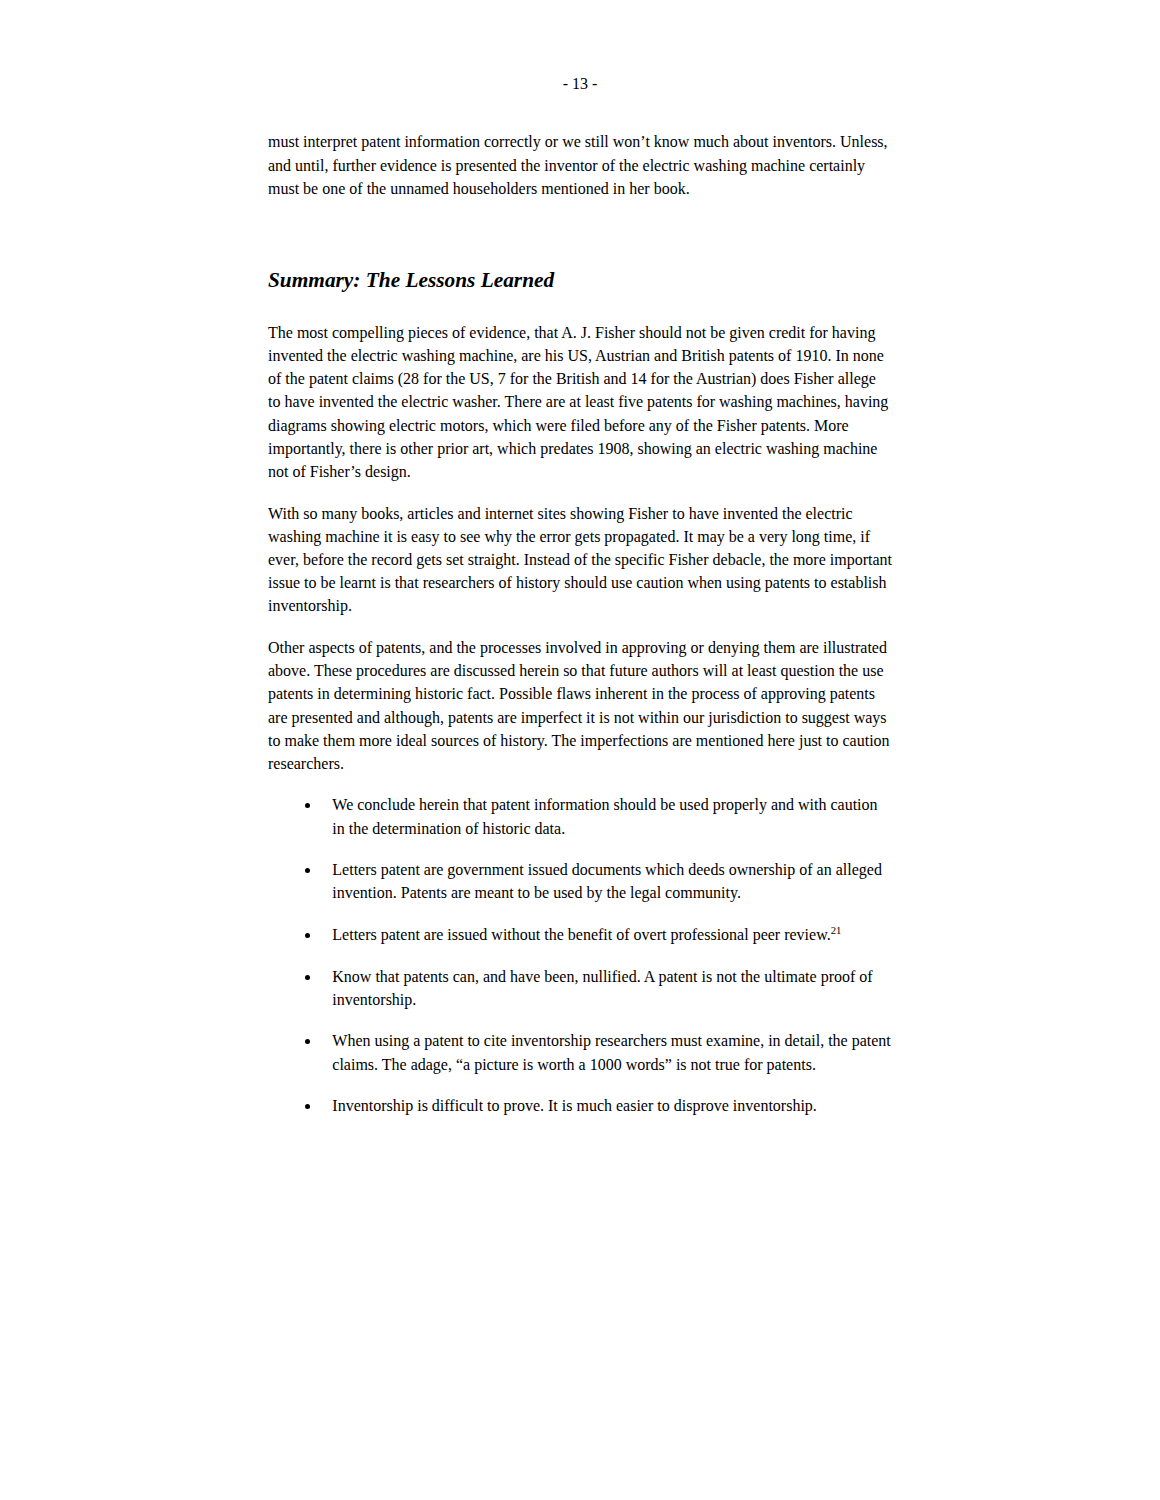- 13 -
must interpret patent information correctly or we still won’t know much about inventors. Unless, and until, further evidence is presented the inventor of the electric washing machine certainly must be one of the unnamed householders mentioned in her book.
Summary: The Lessons Learned
The most compelling pieces of evidence, that A. J. Fisher should not be given credit for having invented the electric washing machine, are his US, Austrian and British patents of 1910. In none of the patent claims (28 for the US, 7 for the British and 14 for the Austrian) does Fisher allege to have invented the electric washer. There are at least five patents for washing machines, having diagrams showing electric motors, which were filed before any of the Fisher patents. More importantly, there is other prior art, which predates 1908, showing an electric washing machine not of Fisher’s design.
With so many books, articles and internet sites showing Fisher to have invented the electric washing machine it is easy to see why the error gets propagated. It may be a very long time, if ever, before the record gets set straight. Instead of the specific Fisher debacle, the more important issue to be learnt is that researchers of history should use caution when using patents to establish inventorship.
Other aspects of patents, and the processes involved in approving or denying them are illustrated above. These procedures are discussed herein so that future authors will at least question the use patents in determining historic fact. Possible flaws inherent in the process of approving patents are presented and although, patents are imperfect it is not within our jurisdiction to suggest ways to make them more ideal sources of history. The imperfections are mentioned here just to caution researchers.
We conclude herein that patent information should be used properly and with caution in the determination of historic data.
Letters patent are government issued documents which deeds ownership of an alleged invention. Patents are meant to be used by the legal community.
Letters patent are issued without the benefit of overt professional peer review.21
Know that patents can, and have been, nullified. A patent is not the ultimate proof of inventorship.
When using a patent to cite inventorship researchers must examine, in detail, the patent claims. The adage, “a picture is worth a 1000 words” is not true for patents.
Inventorship is difficult to prove. It is much easier to disprove inventorship.